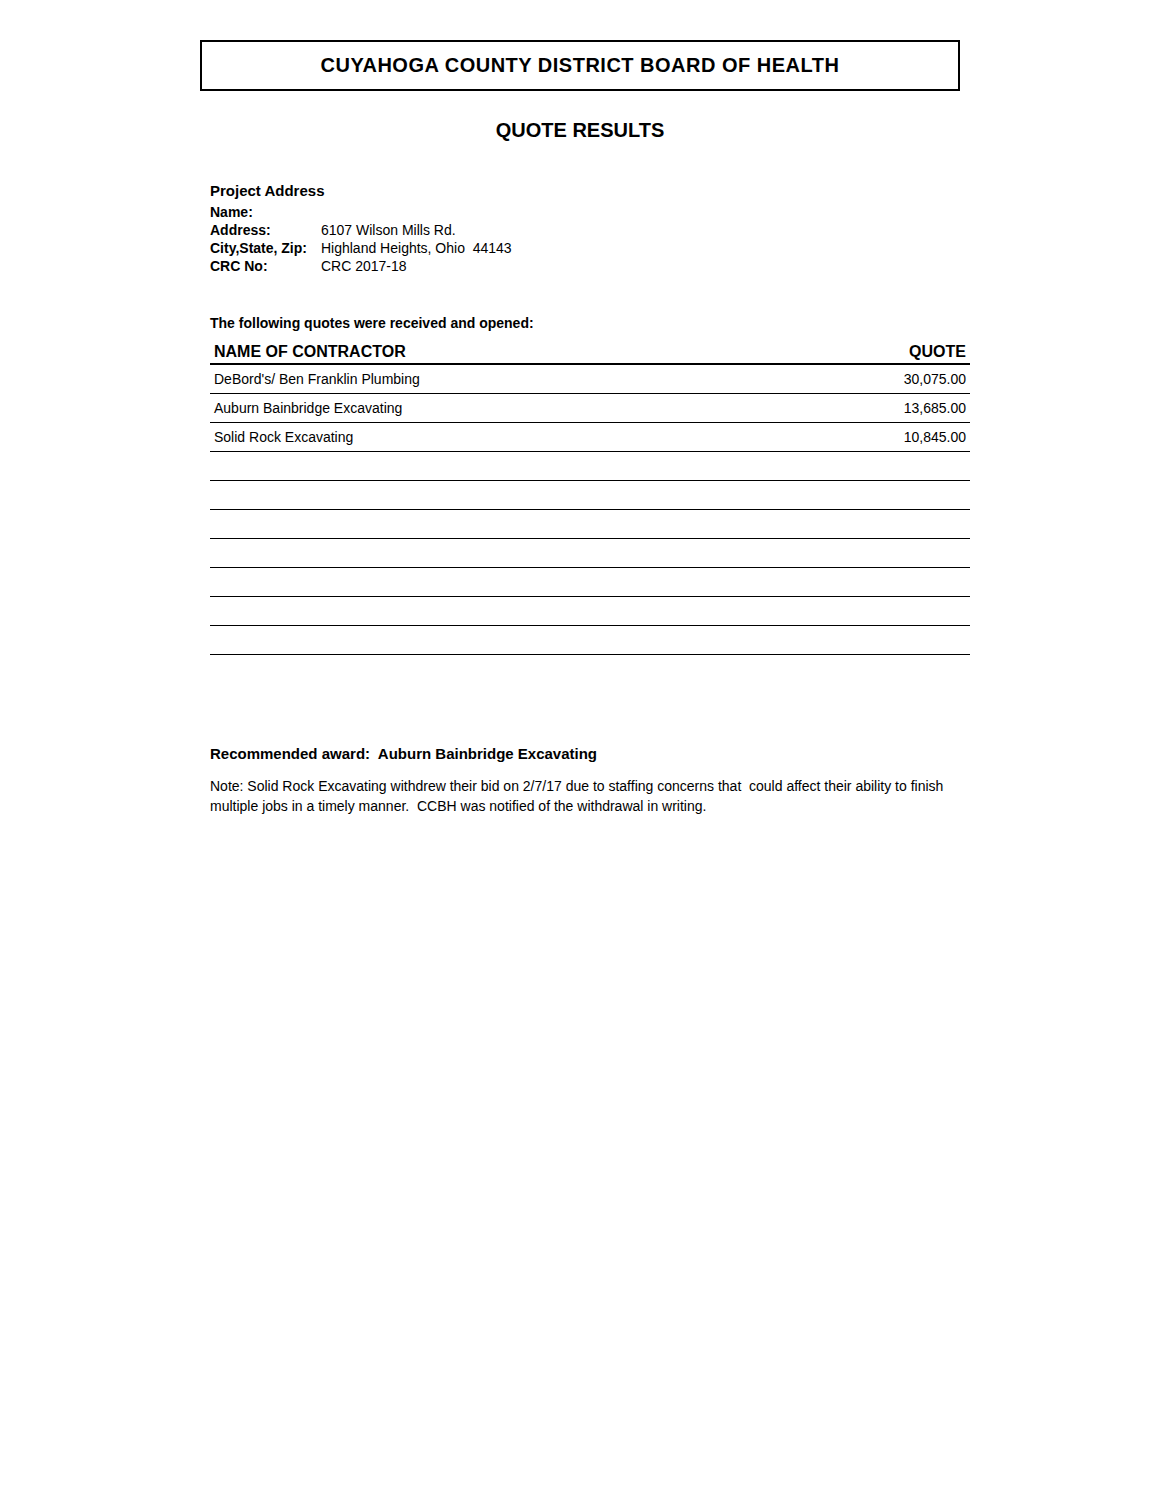CUYAHOGA COUNTY DISTRICT BOARD OF HEALTH
QUOTE RESULTS
Project Address
| Name: | |
| Address: | 6107 Wilson Mills Rd. |
| City,State, Zip: | Highland Heights, Ohio 44143 |
| CRC No: | CRC 2017-18 |
The following quotes were received and opened:
| NAME OF CONTRACTOR | QUOTE |
| --- | --- |
| DeBord's/ Ben Franklin Plumbing | 30,075.00 |
| Auburn Bainbridge Excavating | 13,685.00 |
| Solid Rock Excavating | 10,845.00 |
Recommended award: Auburn Bainbridge Excavating
Note: Solid Rock Excavating withdrew their bid on 2/7/17 due to staffing concerns that could affect their ability to finish multiple jobs in a timely manner. CCBH was notified of the withdrawal in writing.